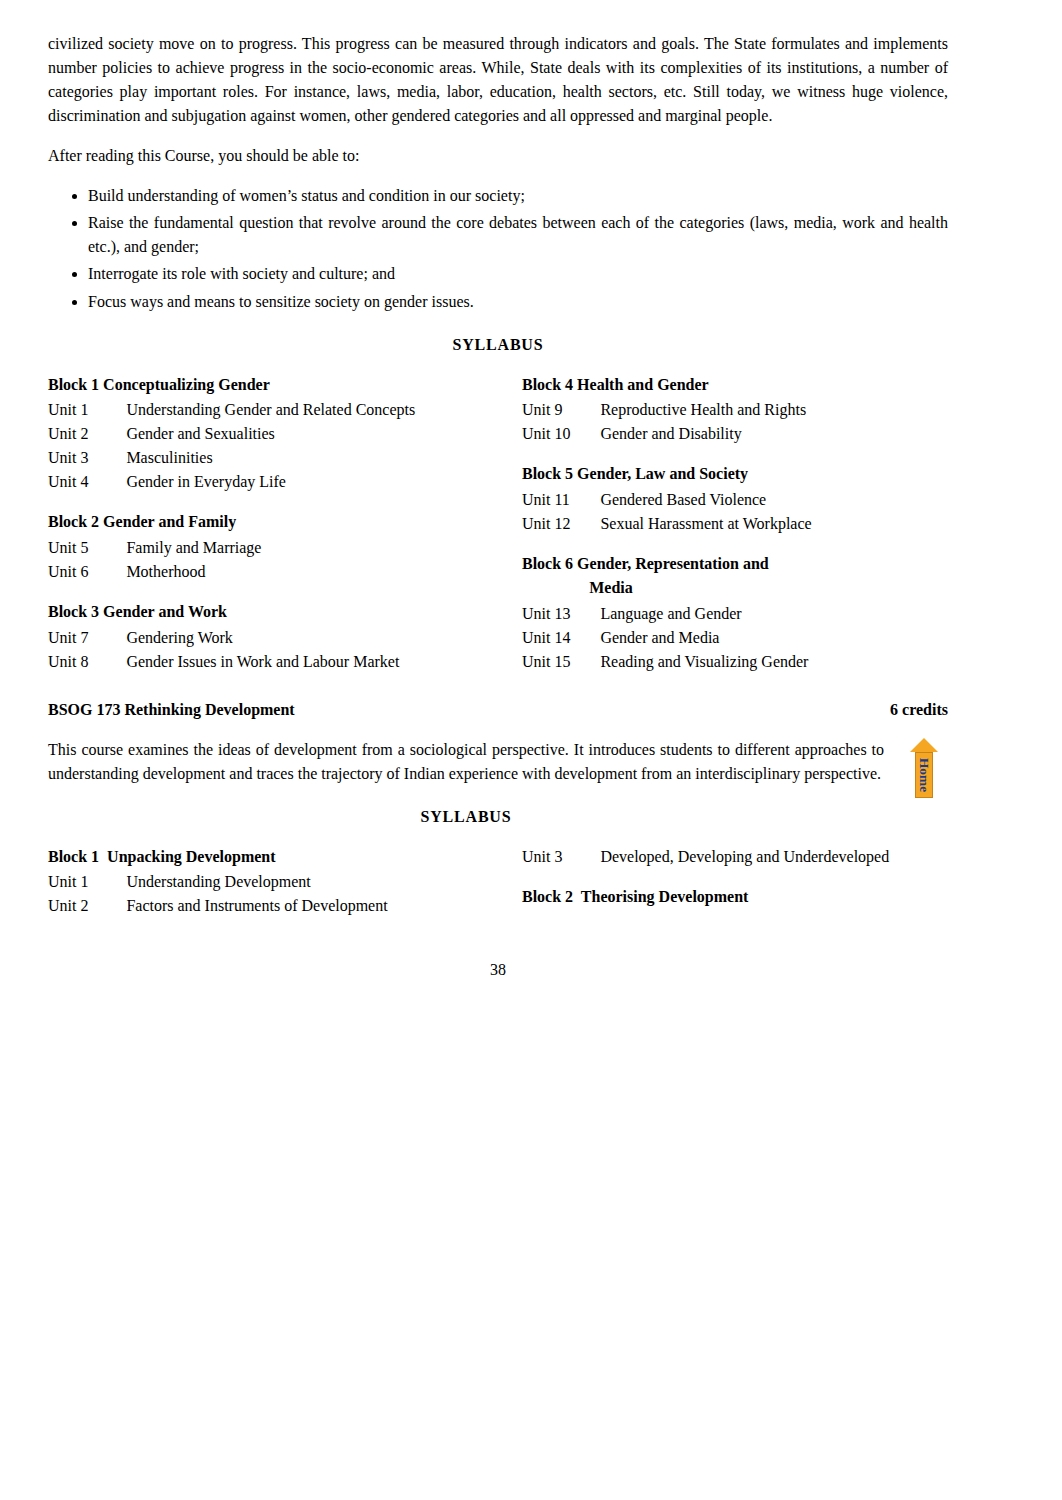civilized society move on to progress. This progress can be measured through indicators and goals. The State formulates and implements number policies to achieve progress in the socio-economic areas. While, State deals with its complexities of its institutions, a number of categories play important roles. For instance, laws, media, labor, education, health sectors, etc. Still today, we witness huge violence, discrimination and subjugation against women, other gendered categories and all oppressed and marginal people.
After reading this Course, you should be able to:
Build understanding of women’s status and condition in our society;
Raise the fundamental question that revolve around the core debates between each of the categories (laws, media, work and health etc.), and gender;
Interrogate its role with society and culture; and
Focus ways and means to sensitize society on gender issues.
SYLLABUS
Block 1 Conceptualizing Gender
| Unit 1 | Understanding Gender and Related Concepts |
| Unit 2 | Gender and Sexualities |
| Unit 3 | Masculinities |
| Unit 4 | Gender in Everyday Life |
Block 2 Gender and Family
| Unit 5 | Family and Marriage |
| Unit 6 | Motherhood |
Block 3 Gender and Work
| Unit 7 | Gendering Work |
| Unit 8 | Gender Issues in Work and Labour Market |
Block 4 Health and Gender
| Unit 9 | Reproductive Health and Rights |
| Unit 10 | Gender and Disability |
Block 5 Gender, Law and Society
| Unit 11 | Gendered Based Violence |
| Unit 12 | Sexual Harassment at Workplace |
Block 6 Gender, Representation and
Media
| Unit 13 | Language and Gender |
| Unit 14 | Gender and Media |
| Unit 15 | Reading and Visualizing Gender |
BSOG 173 Rethinking Development 6 credits
Home
This course examines the ideas of development from a sociological perspective. It introduces students to different approaches to understanding development and traces the trajectory of Indian experience with development from an interdisciplinary perspective.
SYLLABUS
Block 1 Unpacking Development
| Unit 1 | Understanding Development |
| Unit 2 | Factors and Instruments of Development |
| Unit 3 | Developed, Developing and Underdeveloped |
Block 2 Theorising Development
38